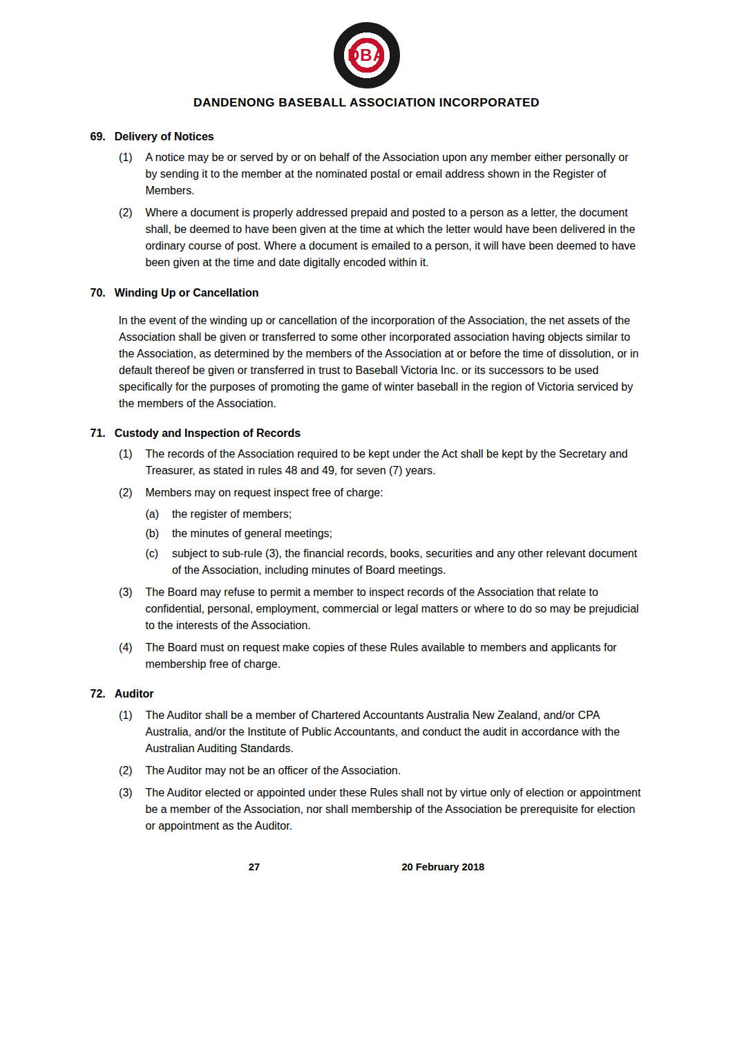DANDENONG BASEBALL ASSOCIATION INCORPORATED
69. Delivery of Notices
A notice may be or served by or on behalf of the Association upon any member either personally or by sending it to the member at the nominated postal or email address shown in the Register of Members.
Where a document is properly addressed prepaid and posted to a person as a letter, the document shall, be deemed to have been given at the time at which the letter would have been delivered in the ordinary course of post. Where a document is emailed to a person, it will have been deemed to have been given at the time and date digitally encoded within it.
70. Winding Up or Cancellation
ln the event of the winding up or cancellation of the incorporation of the Association, the net assets of the Association shall be given or transferred to some other incorporated association having objects similar to the Association, as determined by the members of the Association at or before the time of dissolution, or in default thereof be given or transferred in trust to Baseball Victoria Inc. or its successors to be used specifically for the purposes of promoting the game of winter baseball in the region of Victoria serviced by the members of the Association.
71. Custody and Inspection of Records
The records of the Association required to be kept under the Act shall be kept by the Secretary and Treasurer, as stated in rules 48 and 49, for seven (7) years.
Members may on request inspect free of charge:
the register of members;
the minutes of general meetings;
subject to sub-rule (3), the financial records, books, securities and any other relevant document of the Association, including minutes of Board meetings.
The Board may refuse to permit a member to inspect records of the Association that relate to confidential, personal, employment, commercial or legal matters or where to do so may be prejudicial to the interests of the Association.
The Board must on request make copies of these Rules available to members and applicants for membership free of charge.
72. Auditor
The Auditor shall be a member of Chartered Accountants Australia New Zealand, and/or CPA Australia, and/or the Institute of Public Accountants, and conduct the audit in accordance with the Australian Auditing Standards.
The Auditor may not be an officer of the Association.
The Auditor elected or appointed under these Rules shall not by virtue only of election or appointment be a member of the Association, nor shall membership of the Association be prerequisite for election or appointment as the Auditor.
27 20 February 2018